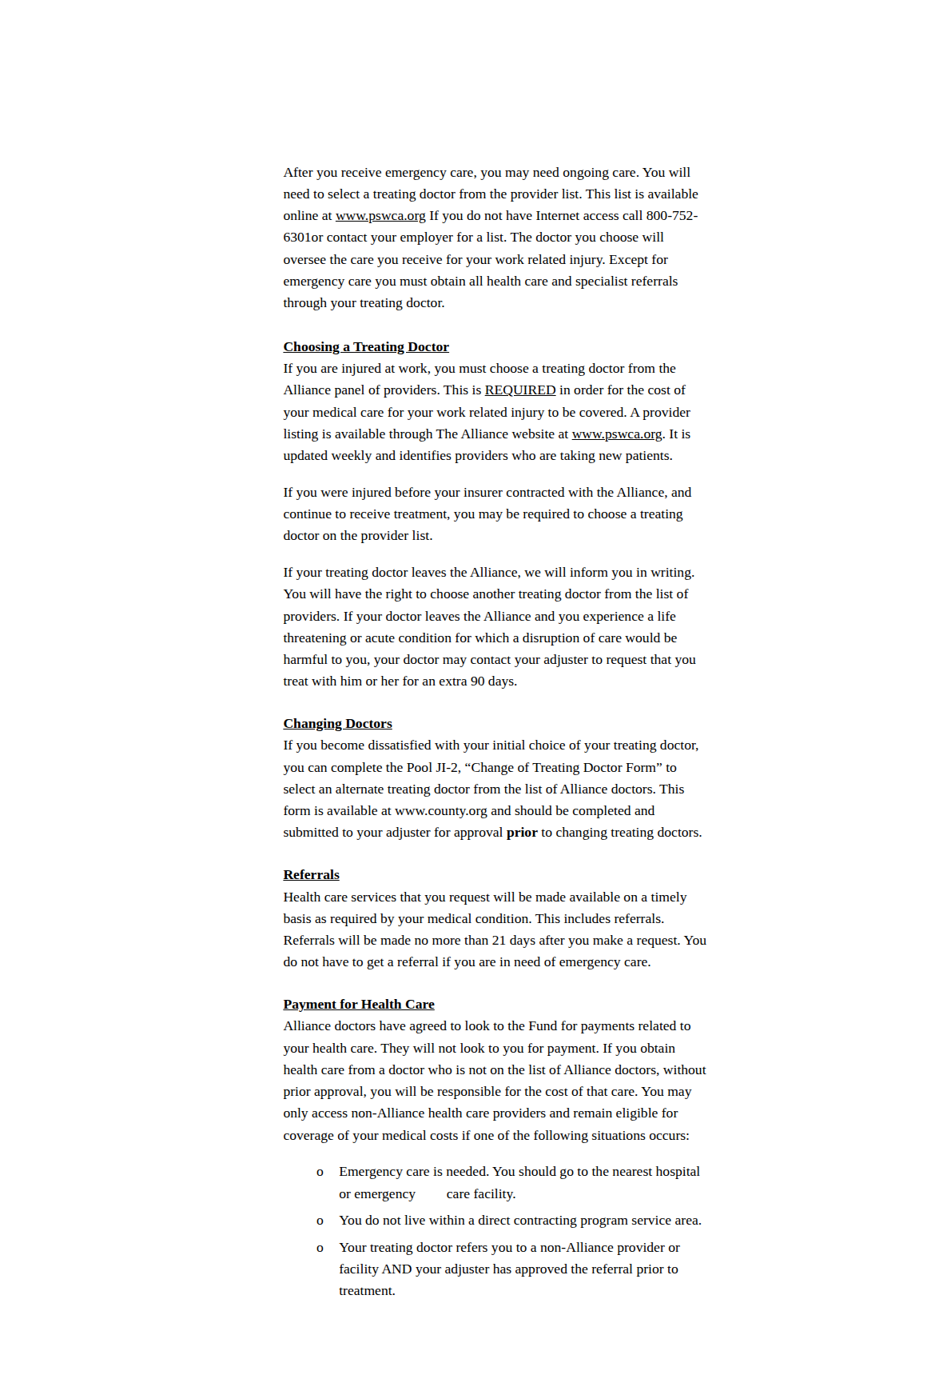After you receive emergency care, you may need ongoing care. You will need to select a treating doctor from the provider list. This list is available online at www.pswca.org If you do not have Internet access call 800-752-6301or contact your employer for a list. The doctor you choose will oversee the care you receive for your work related injury. Except for emergency care you must obtain all health care and specialist referrals through your treating doctor.
Choosing a Treating Doctor
If you are injured at work, you must choose a treating doctor from the Alliance panel of providers. This is REQUIRED in order for the cost of your medical care for your work related injury to be covered. A provider listing is available through The Alliance website at www.pswca.org. It is updated weekly and identifies providers who are taking new patients.
If you were injured before your insurer contracted with the Alliance, and continue to receive treatment, you may be required to choose a treating doctor on the provider list.
If your treating doctor leaves the Alliance, we will inform you in writing. You will have the right to choose another treating doctor from the list of providers. If your doctor leaves the Alliance and you experience a life threatening or acute condition for which a disruption of care would be harmful to you, your doctor may contact your adjuster to request that you treat with him or her for an extra 90 days.
Changing Doctors
If you become dissatisfied with your initial choice of your treating doctor, you can complete the Pool JI-2, “Change of Treating Doctor Form” to select an alternate treating doctor from the list of Alliance doctors. This form is available at www.county.org and should be completed and submitted to your adjuster for approval prior to changing treating doctors.
Referrals
Health care services that you request will be made available on a timely basis as required by your medical condition. This includes referrals. Referrals will be made no more than 21 days after you make a request. You do not have to get a referral if you are in need of emergency care.
Payment for Health Care
Alliance doctors have agreed to look to the Fund for payments related to your health care. They will not look to you for payment. If you obtain health care from a doctor who is not on the list of Alliance doctors, without prior approval, you will be responsible for the cost of that care. You may only access non-Alliance health care providers and remain eligible for coverage of your medical costs if one of the following situations occurs:
Emergency care is needed. You should go to the nearest hospital or emergency care facility.
You do not live within a direct contracting program service area.
Your treating doctor refers you to a non-Alliance provider or facility AND your adjuster has approved the referral prior to treatment.